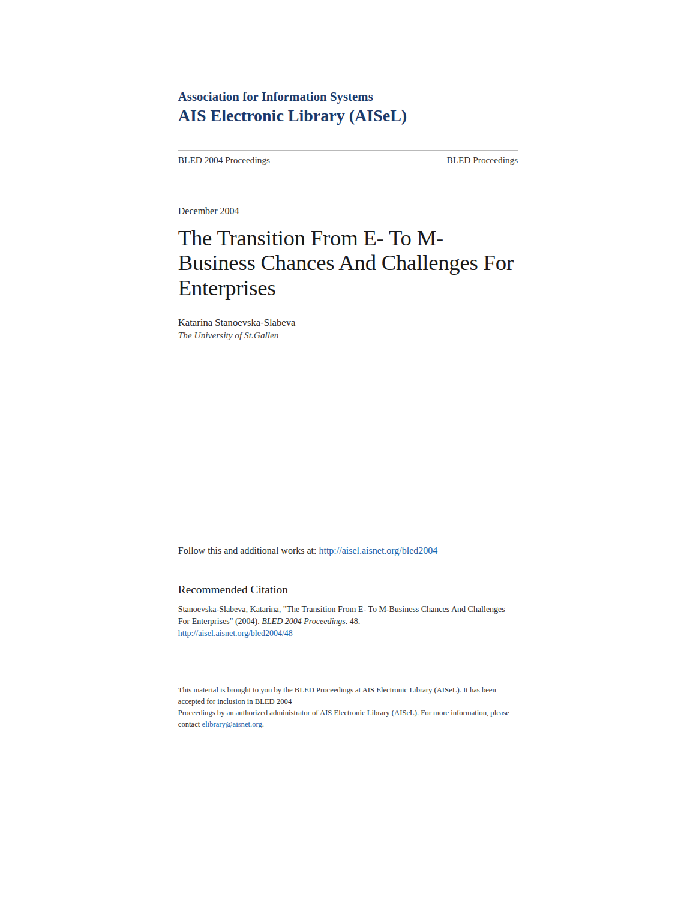Association for Information Systems
AIS Electronic Library (AISeL)
BLED 2004 Proceedings BLED Proceedings
December 2004
The Transition From E- To M-Business Chances And Challenges For Enterprises
Katarina Stanoevska-Slabeva
The University of St.Gallen
Follow this and additional works at: http://aisel.aisnet.org/bled2004
Recommended Citation
Stanoevska-Slabeva, Katarina, "The Transition From E- To M-Business Chances And Challenges For Enterprises" (2004). BLED 2004 Proceedings. 48.
http://aisel.aisnet.org/bled2004/48
This material is brought to you by the BLED Proceedings at AIS Electronic Library (AISeL). It has been accepted for inclusion in BLED 2004
Proceedings by an authorized administrator of AIS Electronic Library (AISeL). For more information, please contact elibrary@aisnet.org.